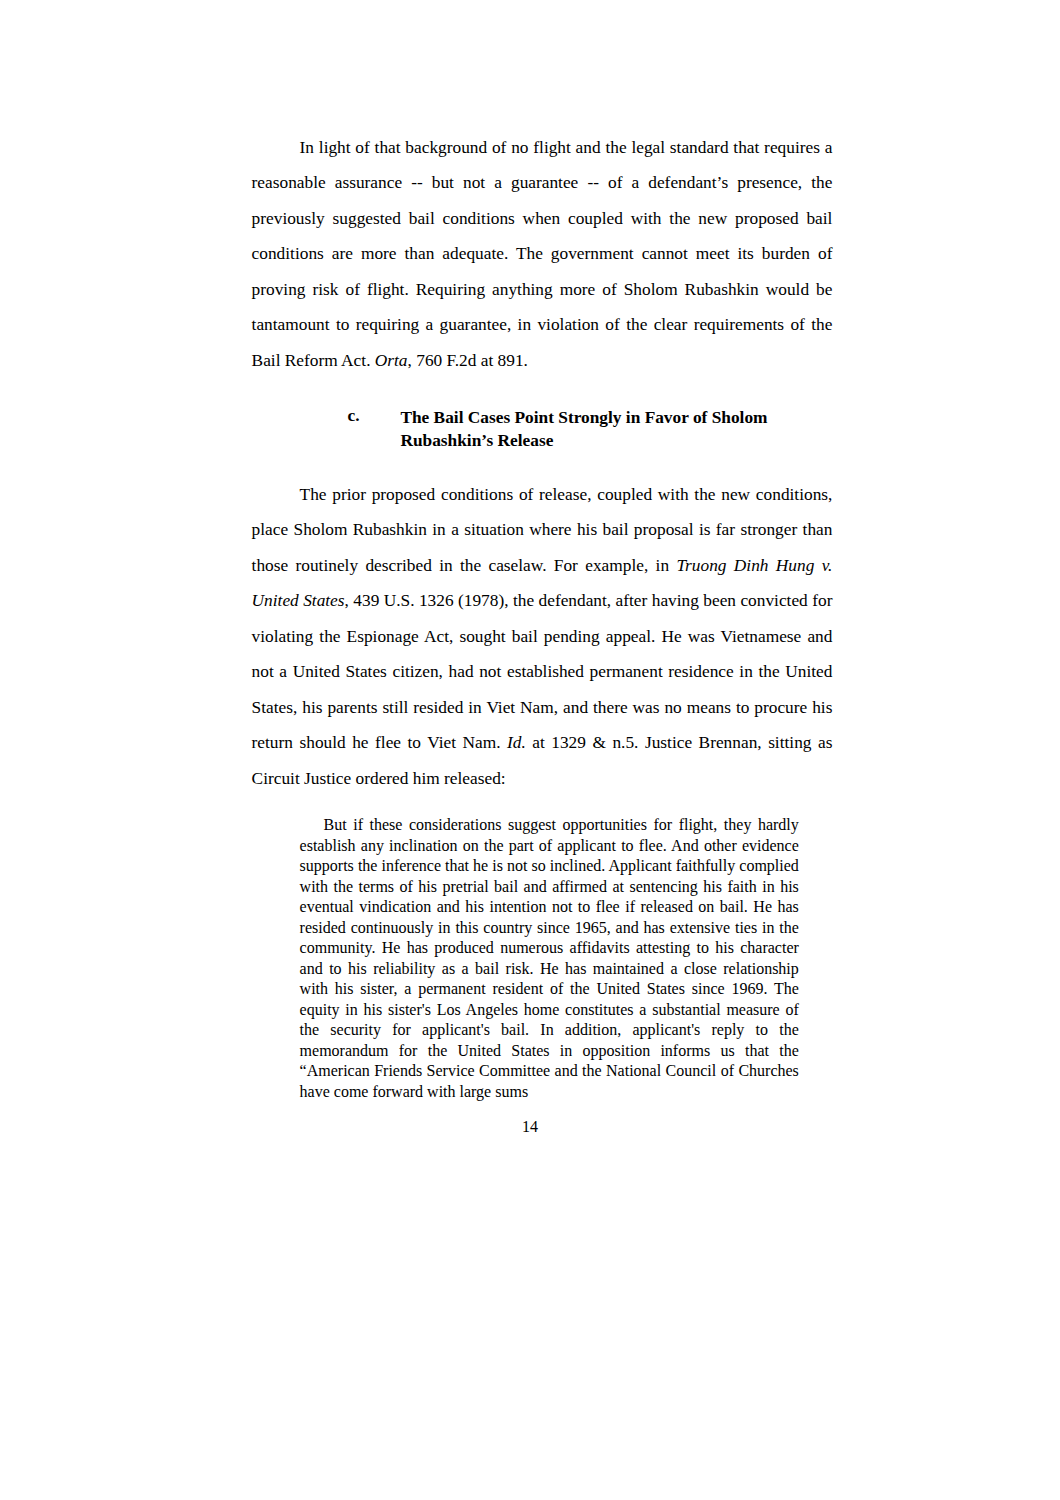In light of that background of no flight and the legal standard that requires a reasonable assurance -- but not a guarantee -- of a defendant’s presence, the previously suggested bail conditions when coupled with the new proposed bail conditions are more than adequate. The government cannot meet its burden of proving risk of flight. Requiring anything more of Sholom Rubashkin would be tantamount to requiring a guarantee, in violation of the clear requirements of the Bail Reform Act. Orta, 760 F.2d at 891.
c.
The Bail Cases Point Strongly in Favor of Sholom Rubashkin’s Release
The prior proposed conditions of release, coupled with the new conditions, place Sholom Rubashkin in a situation where his bail proposal is far stronger than those routinely described in the caselaw. For example, in Truong Dinh Hung v. United States, 439 U.S. 1326 (1978), the defendant, after having been convicted for violating the Espionage Act, sought bail pending appeal. He was Vietnamese and not a United States citizen, had not established permanent residence in the United States, his parents still resided in Viet Nam, and there was no means to procure his return should he flee to Viet Nam. Id. at 1329 & n.5. Justice Brennan, sitting as Circuit Justice ordered him released:
But if these considerations suggest opportunities for flight, they hardly establish any inclination on the part of applicant to flee. And other evidence supports the inference that he is not so inclined. Applicant faithfully complied with the terms of his pretrial bail and affirmed at sentencing his faith in his eventual vindication and his intention not to flee if released on bail. He has resided continuously in this country since 1965, and has extensive ties in the community. He has produced numerous affidavits attesting to his character and to his reliability as a bail risk. He has maintained a close relationship with his sister, a permanent resident of the United States since 1969. The equity in his sister's Los Angeles home constitutes a substantial measure of the security for applicant's bail. In addition, applicant's reply to the memorandum for the United States in opposition informs us that the “American Friends Service Committee and the National Council of Churches have come forward with large sums
14